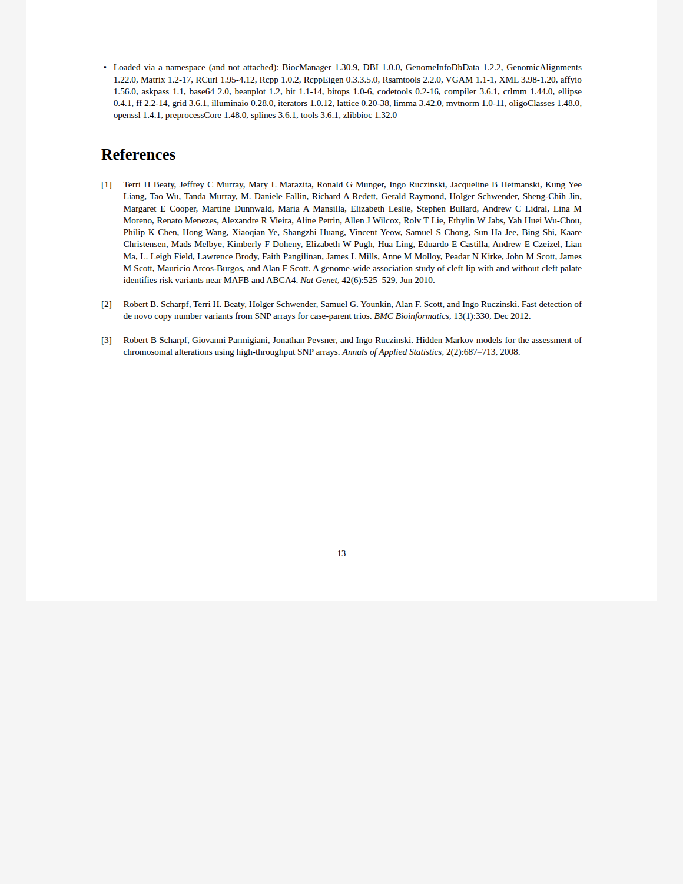Loaded via a namespace (and not attached): BiocManager 1.30.9, DBI 1.0.0, GenomeInfoDbData 1.2.2, GenomicAlignments 1.22.0, Matrix 1.2-17, RCurl 1.95-4.12, Rcpp 1.0.2, RcppEigen 0.3.3.5.0, Rsamtools 2.2.0, VGAM 1.1-1, XML 3.98-1.20, affyio 1.56.0, askpass 1.1, base64 2.0, beanplot 1.2, bit 1.1-14, bitops 1.0-6, codetools 0.2-16, compiler 3.6.1, crlmm 1.44.0, ellipse 0.4.1, ff 2.2-14, grid 3.6.1, illuminaio 0.28.0, iterators 1.0.12, lattice 0.20-38, limma 3.42.0, mvtnorm 1.0-11, oligoClasses 1.48.0, openssl 1.4.1, preprocessCore 1.48.0, splines 3.6.1, tools 3.6.1, zlibbioc 1.32.0
References
Terri H Beaty, Jeffrey C Murray, Mary L Marazita, Ronald G Munger, Ingo Ruczinski, Jacqueline B Hetmanski, Kung Yee Liang, Tao Wu, Tanda Murray, M. Daniele Fallin, Richard A Redett, Gerald Raymond, Holger Schwender, Sheng-Chih Jin, Margaret E Cooper, Martine Dunnwald, Maria A Mansilla, Elizabeth Leslie, Stephen Bullard, Andrew C Lidral, Lina M Moreno, Renato Menezes, Alexandre R Vieira, Aline Petrin, Allen J Wilcox, Rolv T Lie, Ethylin W Jabs, Yah Huei Wu-Chou, Philip K Chen, Hong Wang, Xiaoqian Ye, Shangzhi Huang, Vincent Yeow, Samuel S Chong, Sun Ha Jee, Bing Shi, Kaare Christensen, Mads Melbye, Kimberly F Doheny, Elizabeth W Pugh, Hua Ling, Eduardo E Castilla, Andrew E Czeizel, Lian Ma, L. Leigh Field, Lawrence Brody, Faith Pangilinan, James L Mills, Anne M Molloy, Peadar N Kirke, John M Scott, James M Scott, Mauricio Arcos-Burgos, and Alan F Scott. A genome-wide association study of cleft lip with and without cleft palate identifies risk variants near MAFB and ABCA4. Nat Genet, 42(6):525–529, Jun 2010.
Robert B. Scharpf, Terri H. Beaty, Holger Schwender, Samuel G. Younkin, Alan F. Scott, and Ingo Ruczinski. Fast detection of de novo copy number variants from SNP arrays for case-parent trios. BMC Bioinformatics, 13(1):330, Dec 2012.
Robert B Scharpf, Giovanni Parmigiani, Jonathan Pevsner, and Ingo Ruczinski. Hidden Markov models for the assessment of chromosomal alterations using high-throughput SNP arrays. Annals of Applied Statistics, 2(2):687–713, 2008.
13